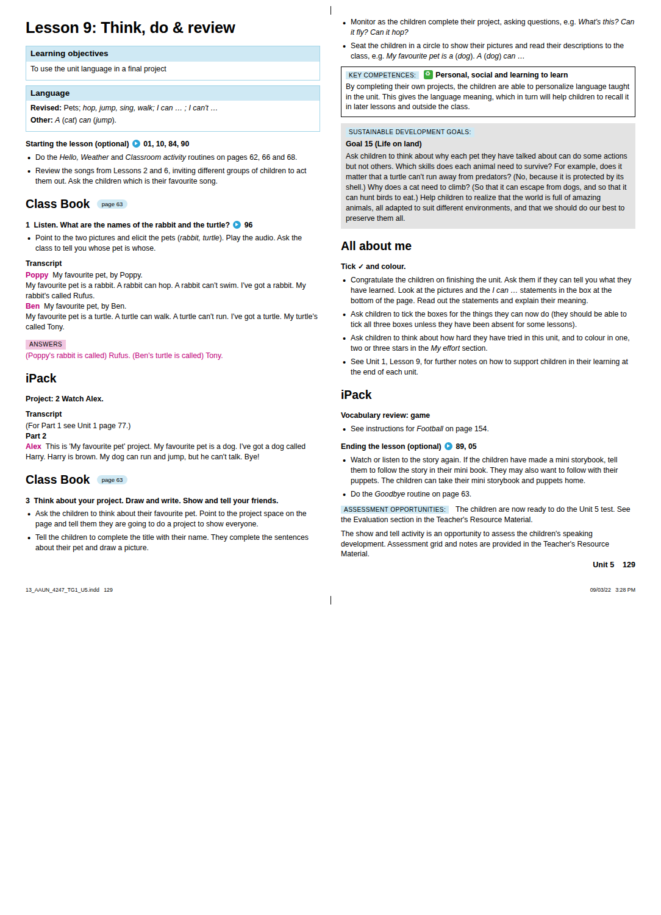Lesson 9: Think, do & review
Learning objectives
To use the unit language in a final project
Language
Revised: Pets; hop, jump, sing, walk; I can … ; I can't …
Other: A (cat) can (jump).
Starting the lesson (optional) 01, 10, 84, 90
Do the Hello, Weather and Classroom activity routines on pages 62, 66 and 68.
Review the songs from Lessons 2 and 6, inviting different groups of children to act them out. Ask the children which is their favourite song.
Class Book page 63
1 Listen. What are the names of the rabbit and the turtle? 96
Point to the two pictures and elicit the pets (rabbit, turtle). Play the audio. Ask the class to tell you whose pet is whose.
Transcript
Poppy My favourite pet, by Poppy.
My favourite pet is a rabbit. A rabbit can hop. A rabbit can't swim. I've got a rabbit. My rabbit's called Rufus.
Ben My favourite pet, by Ben.
My favourite pet is a turtle. A turtle can walk. A turtle can't run. I've got a turtle. My turtle's called Tony.
ANSWERS
(Poppy's rabbit is called) Rufus. (Ben's turtle is called) Tony.
iPack
Project: 2 Watch Alex.
Transcript
(For Part 1 see Unit 1 page 77.)
Part 2
Alex This is 'My favourite pet' project. My favourite pet is a dog. I've got a dog called Harry. Harry is brown. My dog can run and jump, but he can't talk. Bye!
Class Book page 63
3 Think about your project. Draw and write. Show and tell your friends.
Ask the children to think about their favourite pet. Point to the project space on the page and tell them they are going to do a project to show everyone.
Tell the children to complete the title with their name. They complete the sentences about their pet and draw a picture.
Monitor as the children complete their project, asking questions, e.g. What's this? Can it fly? Can it hop?
Seat the children in a circle to show their pictures and read their descriptions to the class, e.g. My favourite pet is a (dog). A (dog) can …
KEY COMPETENCES: Personal, social and learning to learn
By completing their own projects, the children are able to personalize language taught in the unit. This gives the language meaning, which in turn will help children to recall it in later lessons and outside the class.
SUSTAINABLE DEVELOPMENT GOALS:
Goal 15 (Life on land)
Ask children to think about why each pet they have talked about can do some actions but not others. Which skills does each animal need to survive? For example, does it matter that a turtle can't run away from predators? (No, because it is protected by its shell.) Why does a cat need to climb? (So that it can escape from dogs, and so that it can hunt birds to eat.) Help children to realize that the world is full of amazing animals, all adapted to suit different environments, and that we should do our best to preserve them all.
All about me
Tick ✓ and colour.
Congratulate the children on finishing the unit. Ask them if they can tell you what they have learned. Look at the pictures and the I can … statements in the box at the bottom of the page. Read out the statements and explain their meaning.
Ask children to tick the boxes for the things they can now do (they should be able to tick all three boxes unless they have been absent for some lessons).
Ask children to think about how hard they have tried in this unit, and to colour in one, two or three stars in the My effort section.
See Unit 1, Lesson 9, for further notes on how to support children in their learning at the end of each unit.
iPack
Vocabulary review: game
See instructions for Football on page 154.
Ending the lesson (optional) 89, 05
Watch or listen to the story again. If the children have made a mini storybook, tell them to follow the story in their mini book. They may also want to follow with their puppets. The children can take their mini storybook and puppets home.
Do the Goodbye routine on page 63.
ASSESSMENT OPPORTUNITIES: The children are now ready to do the Unit 5 test. See the Evaluation section in the Teacher's Resource Material.
The show and tell activity is an opportunity to assess the children's speaking development. Assessment grid and notes are provided in the Teacher's Resource Material.
Unit 5129
13_AAUN_4247_TG1_U5.indd 129
09/03/22 3:28 PM